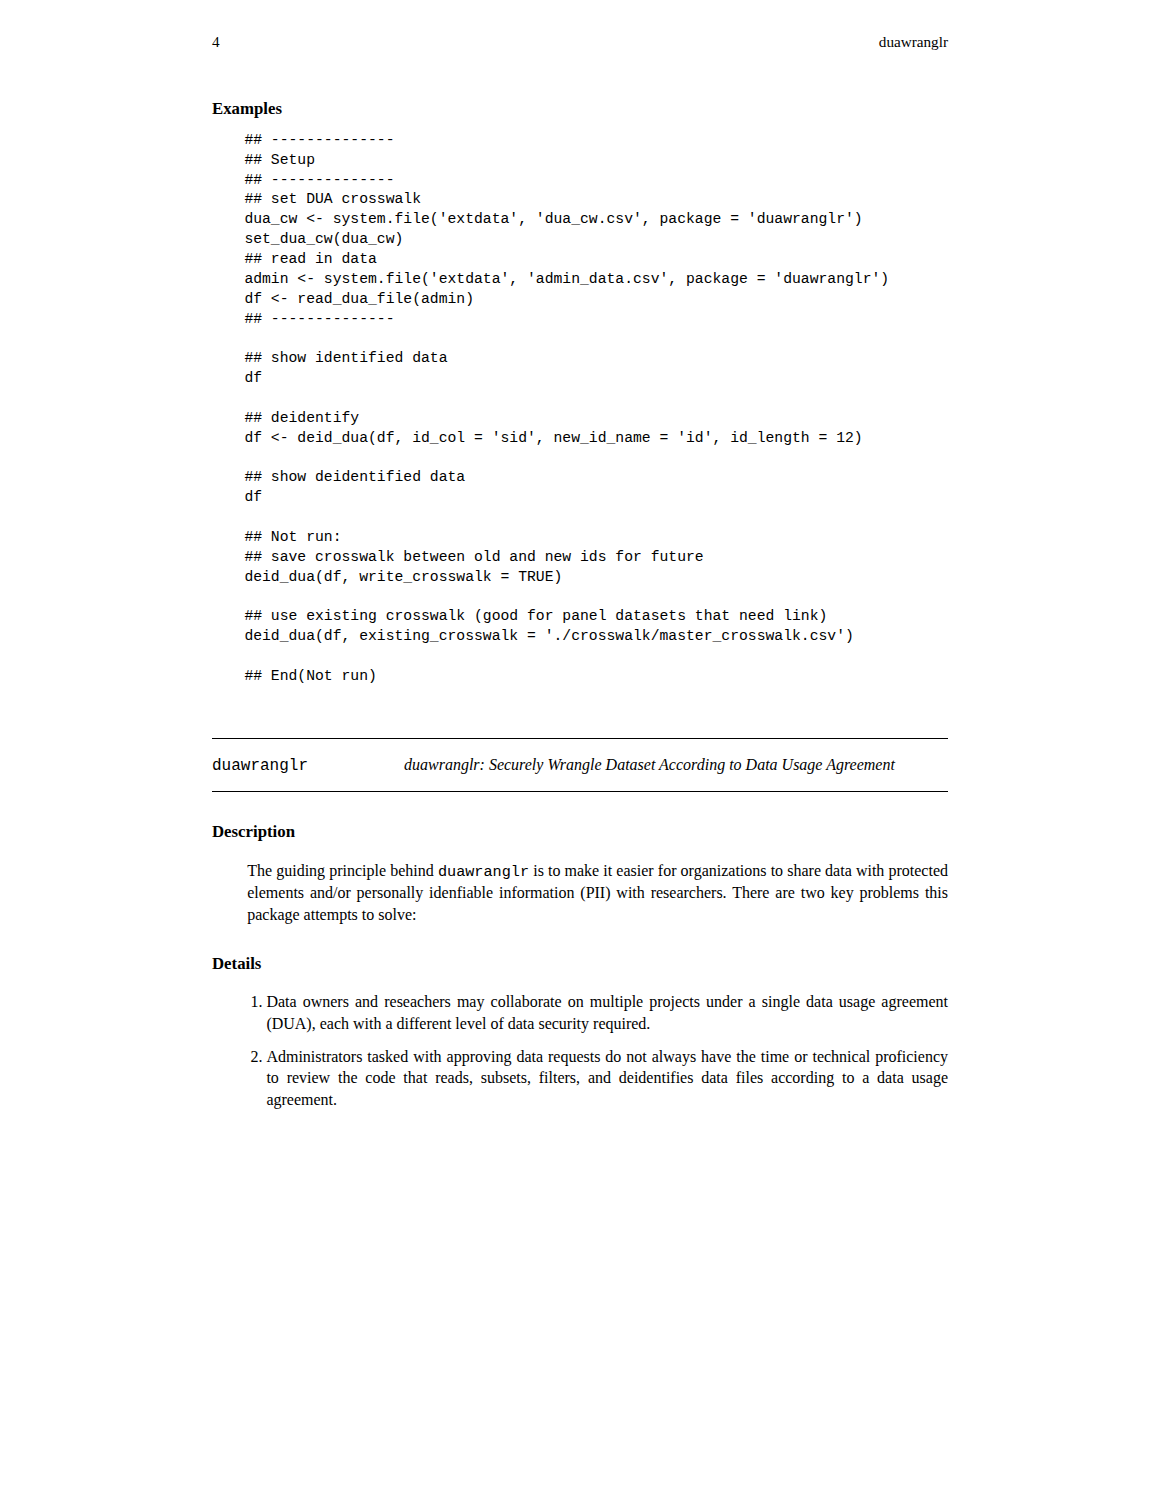4 duawranglr
Examples
## --------------
## Setup
## --------------
## set DUA crosswalk
dua_cw <- system.file('extdata', 'dua_cw.csv', package = 'duawranglr')
set_dua_cw(dua_cw)
## read in data
admin <- system.file('extdata', 'admin_data.csv', package = 'duawranglr')
df <- read_dua_file(admin)
## --------------

## show identified data
df

## deidentify
df <- deid_dua(df, id_col = 'sid', new_id_name = 'id', id_length = 12)

## show deidentified data
df

## Not run:
## save crosswalk between old and new ids for future
deid_dua(df, write_crosswalk = TRUE)

## use existing crosswalk (good for panel datasets that need link)
deid_dua(df, existing_crosswalk = './crosswalk/master_crosswalk.csv')

## End(Not run)
duawranglr duawranglr: Securely Wrangle Dataset According to Data Usage Agreement
Description
The guiding principle behind duawranglr is to make it easier for organizations to share data with protected elements and/or personally idenfiable information (PII) with researchers. There are two key problems this package attempts to solve:
Details
Data owners and reseachers may collaborate on multiple projects under a single data usage agreement (DUA), each with a different level of data security required.
Administrators tasked with approving data requests do not always have the time or technical proficiency to review the code that reads, subsets, filters, and deidentifies data files according to a data usage agreement.